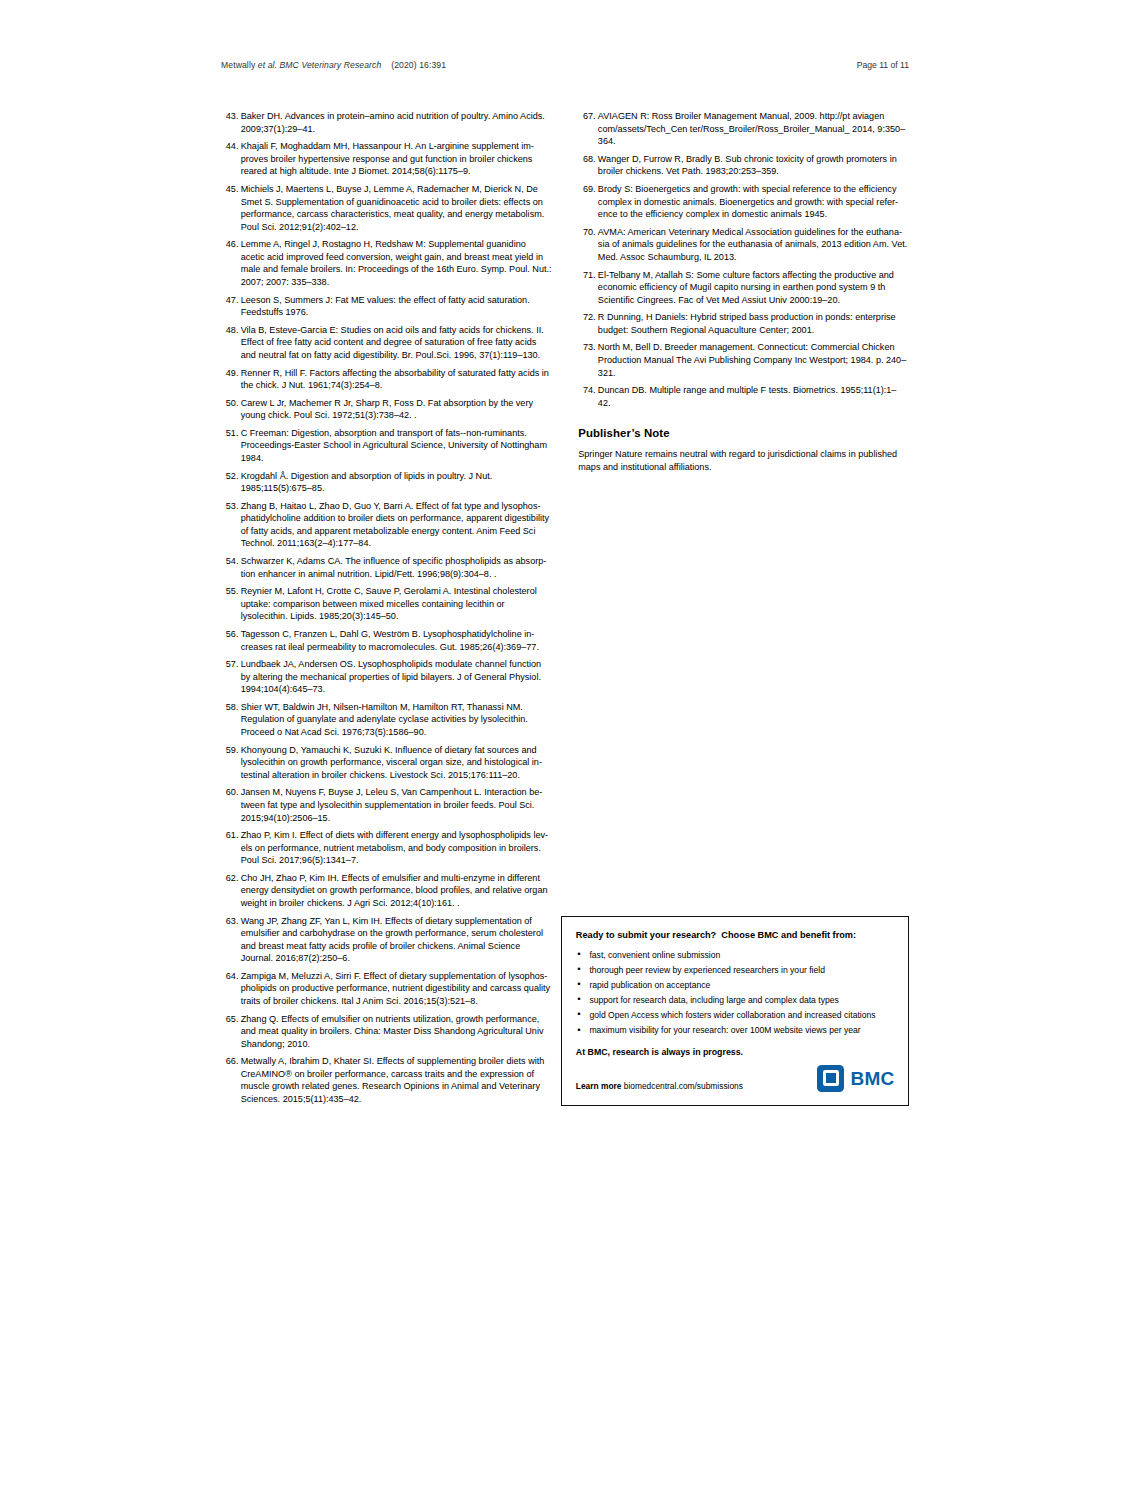Metwally et al. BMC Veterinary Research (2020) 16:391
Page 11 of 11
Baker DH. Advances in protein–amino acid nutrition of poultry. Amino Acids. 2009;37(1):29–41.
Khajali F, Moghaddam MH, Hassanpour H. An L-arginine supplement improves broiler hypertensive response and gut function in broiler chickens reared at high altitude. Inte J Biomet. 2014;58(6):1175–9.
Michiels J, Maertens L, Buyse J, Lemme A, Rademacher M, Dierick N, De Smet S. Supplementation of guanidinoacetic acid to broiler diets: effects on performance, carcass characteristics, meat quality, and energy metabolism. Poul Sci. 2012;91(2):402–12.
Lemme A, Ringel J, Rostagno H, Redshaw M: Supplemental guanidino acetic acid improved feed conversion, weight gain, and breast meat yield in male and female broilers. In: Proceedings of the 16th Euro. Symp. Poul. Nut.: 2007; 2007: 335–338.
Leeson S, Summers J: Fat ME values: the effect of fatty acid saturation. Feedstuffs 1976.
Vila B, Esteve‐Garcia E: Studies on acid oils and fatty acids for chickens. II. Effect of free fatty acid content and degree of saturation of free fatty acids and neutral fat on fatty acid digestibility. Br. Poul.Sci. 1996, 37(1):119–130.
Renner R, Hill F. Factors affecting the absorbability of saturated fatty acids in the chick. J Nut. 1961;74(3):254–8.
Carew L Jr, Machemer R Jr, Sharp R, Foss D. Fat absorption by the very young chick. Poul Sci. 1972;51(3):738–42. .
C Freeman: Digestion, absorption and transport of fats--non-ruminants. Proceedings-Easter School in Agricultural Science, University of Nottingham 1984.
Krogdahl Å. Digestion and absorption of lipids in poultry. J Nut. 1985;115(5):675–85.
Zhang B, Haitao L, Zhao D, Guo Y, Barri A. Effect of fat type and lysophosphatidylcholine addition to broiler diets on performance, apparent digestibility of fatty acids, and apparent metabolizable energy content. Anim Feed Sci Technol. 2011;163(2–4):177–84.
Schwarzer K, Adams CA. The influence of specific phospholipids as absorption enhancer in animal nutrition. Lipid/Fett. 1996;98(9):304–8. .
Reynier M, Lafont H, Crotte C, Sauve P, Gerolami A. Intestinal cholesterol uptake: comparison between mixed micelles containing lecithin or lysolecithin. Lipids. 1985;20(3):145–50.
Tagesson C, Franzen L, Dahl G, Weström B. Lysophosphatidylcholine increases rat ileal permeability to macromolecules. Gut. 1985;26(4):369–77.
Lundbaek JA, Andersen OS. Lysophospholipids modulate channel function by altering the mechanical properties of lipid bilayers. J of General Physiol. 1994;104(4):645–73.
Shier WT, Baldwin JH, Nilsen-Hamilton M, Hamilton RT, Thanassi NM. Regulation of guanylate and adenylate cyclase activities by lysolecithin. Proceed o Nat Acad Sci. 1976;73(5):1586–90.
Khonyoung D, Yamauchi K, Suzuki K. Influence of dietary fat sources and lysolecithin on growth performance, visceral organ size, and histological intestinal alteration in broiler chickens. Livestock Sci. 2015;176:111–20.
Jansen M, Nuyens F, Buyse J, Leleu S, Van Campenhout L. Interaction between fat type and lysolecithin supplementation in broiler feeds. Poul Sci. 2015;94(10):2506–15.
Zhao P, Kim I. Effect of diets with different energy and lysophospholipids levels on performance, nutrient metabolism, and body composition in broilers. Poul Sci. 2017;96(5):1341–7.
Cho JH, Zhao P, Kim IH. Effects of emulsifier and multi-enzyme in different energy densitydiet on growth performance, blood profiles, and relative organ weight in broiler chickens. J Agri Sci. 2012;4(10):161. .
Wang JP, Zhang ZF, Yan L, Kim IH. Effects of dietary supplementation of emulsifier and carbohydrase on the growth performance, serum cholesterol and breast meat fatty acids profile of broiler chickens. Animal Science Journal. 2016;87(2):250–6.
Zampiga M, Meluzzi A, Sirri F. Effect of dietary supplementation of lysophospholipids on productive performance, nutrient digestibility and carcass quality traits of broiler chickens. Ital J Anim Sci. 2016;15(3):521–8.
Zhang Q. Effects of emulsifier on nutrients utilization, growth performance, and meat quality in broilers. China: Master Diss Shandong Agricultural Univ Shandong; 2010.
Metwally A, Ibrahim D, Khater SI. Effects of supplementing broiler diets with CreAMINO® on broiler performance, carcass traits and the expression of muscle growth related genes. Research Opinions in Animal and Veterinary Sciences. 2015;5(11):435–42.
AVIAGEN R: Ross Broiler Management Manual, 2009. http://pt aviagen com/assets/Tech_Cen ter/Ross_Broiler/Ross_Broiler_Manual_ 2014, 9:350–364.
Wanger D, Furrow R, Bradly B. Sub chronic toxicity of growth promoters in broiler chickens. Vet Path. 1983;20:253–359.
Brody S: Bioenergetics and growth: with special reference to the efficiency complex in domestic animals. Bioenergetics and growth: with special reference to the efficiency complex in domestic animals 1945.
AVMA: American Veterinary Medical Association guidelines for the euthanasia of animals guidelines for the euthanasia of animals, 2013 edition Am. Vet. Med. Assoc Schaumburg, IL 2013.
El-Telbany M, Atallah S: Some culture factors affecting the productive and economic efficiency of Mugil capito nursing in earthen pond system 9 th Scientific Cingrees. Fac of Vet Med Assiut Univ 2000:19–20.
R Dunning, H Daniels: Hybrid striped bass production in ponds: enterprise budget: Southern Regional Aquaculture Center; 2001.
North M, Bell D. Breeder management. Connecticut: Commercial Chicken Production Manual The Avi Publishing Company Inc Westport; 1984. p. 240–321.
Duncan DB. Multiple range and multiple F tests. Biometrics. 1955;11(1):1–42.
Publisher’s Note
Springer Nature remains neutral with regard to jurisdictional claims in published maps and institutional affiliations.
Ready to submit your research? Choose BMC and benefit from:
fast, convenient online submission
thorough peer review by experienced researchers in your field
rapid publication on acceptance
support for research data, including large and complex data types
gold Open Access which fosters wider collaboration and increased citations
maximum visibility for your research: over 100M website views per year
At BMC, research is always in progress.
Learn more biomedcentral.com/submissions
BMC